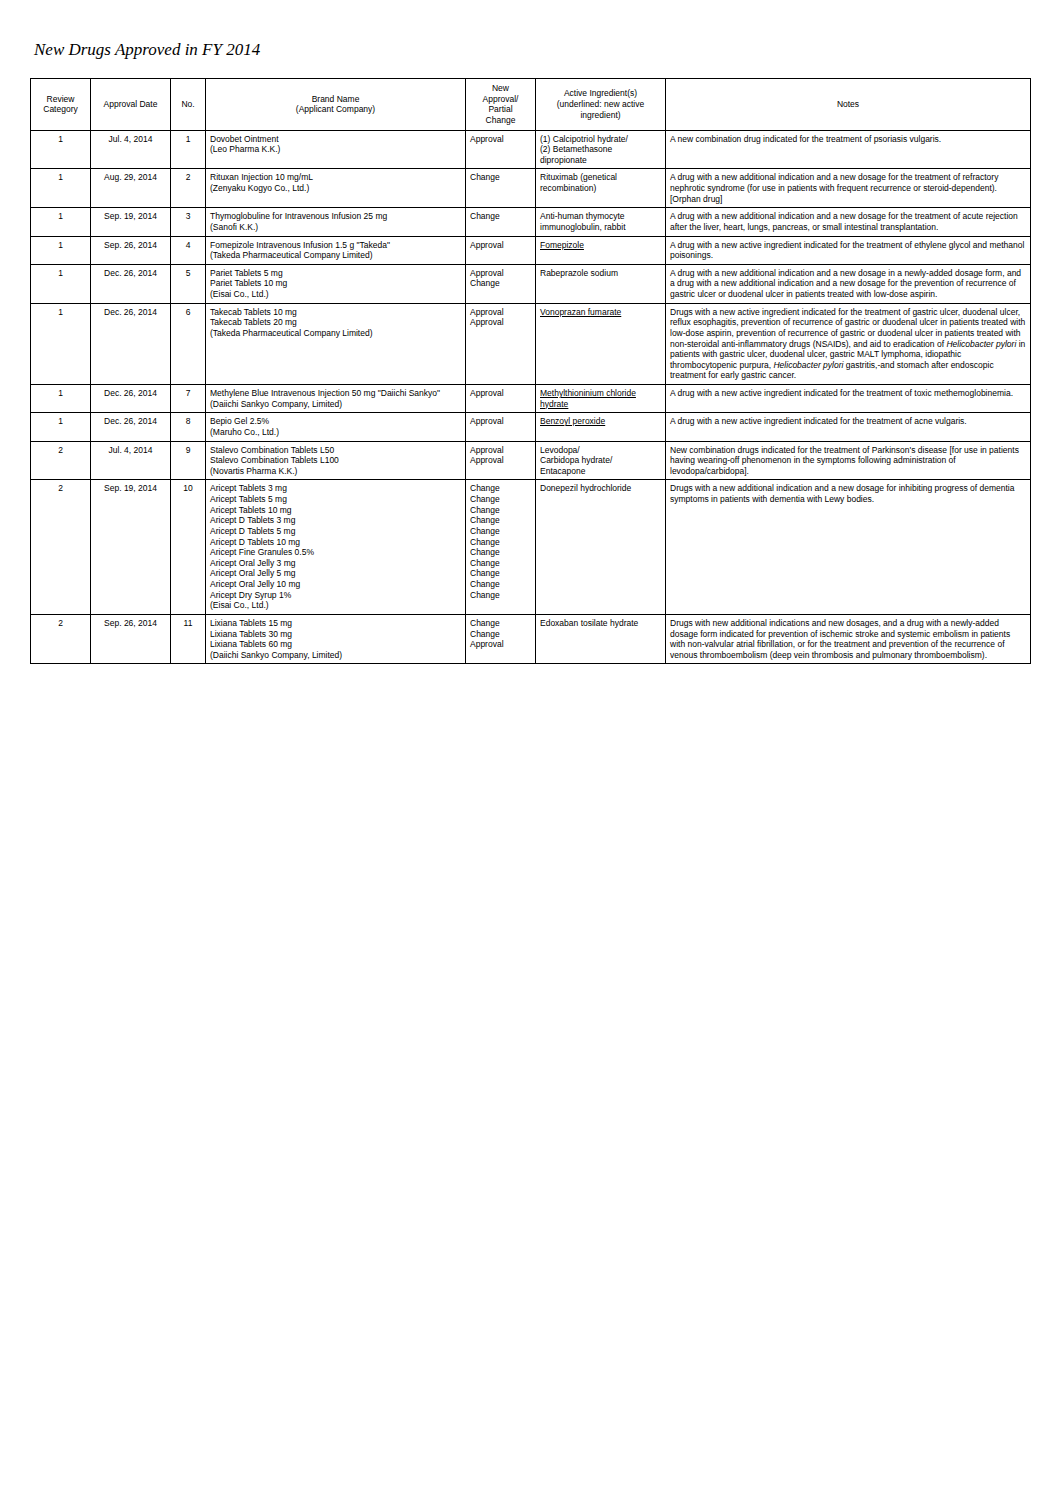New Drugs Approved in FY 2014
| Review Category | Approval Date | No. | Brand Name (Applicant Company) | New Approval/ Partial Change | Active Ingredient(s) (underlined: new active ingredient) | Notes |
| --- | --- | --- | --- | --- | --- | --- |
| 1 | Jul. 4, 2014 | 1 | Dovobet Ointment (Leo Pharma K.K.) | Approval | (1) Calcipotriol hydrate/ (2) Betamethasone dipropionate | A new combination drug indicated for the treatment of psoriasis vulgaris. |
| 1 | Aug. 29, 2014 | 2 | Rituxan Injection 10 mg/mL (Zenyaku Kogyo Co., Ltd.) | Change | Rituximab (genetical recombination) | A drug with a new additional indication and a new dosage for the treatment of refractory nephrotic syndrome (for use in patients with frequent recurrence or steroid-dependent). [Orphan drug] |
| 1 | Sep. 19, 2014 | 3 | Thymoglobuline for Intravenous Infusion 25 mg (Sanofi K.K.) | Change | Anti-human thymocyte immunoglobulin, rabbit | A drug with a new additional indication and a new dosage for the treatment of acute rejection after the liver, heart, lungs, pancreas, or small intestinal transplantation. |
| 1 | Sep. 26, 2014 | 4 | Fomepizole Intravenous Infusion 1.5 g "Takeda" (Takeda Pharmaceutical Company Limited) | Approval | Fomepizole | A drug with a new active ingredient indicated for the treatment of ethylene glycol and methanol poisonings. |
| 1 | Dec. 26, 2014 | 5 | Pariet Tablets 5 mg Pariet Tablets 10 mg (Eisai Co., Ltd.) | Approval Change | Rabeprazole sodium | A drug with a new additional indication and a new dosage in a newly-added dosage form, and a drug with a new additional indication and a new dosage for the prevention of recurrence of gastric ulcer or duodenal ulcer in patients treated with low-dose aspirin. |
| 1 | Dec. 26, 2014 | 6 | Takecab Tablets 10 mg Takecab Tablets 20 mg (Takeda Pharmaceutical Company Limited) | Approval Approval | Vonoprazan fumarate | Drugs with a new active ingredient indicated for the treatment of gastric ulcer, duodenal ulcer, reflux esophagitis, prevention of recurrence of gastric or duodenal ulcer in patients treated with low-dose aspirin, prevention of recurrence of gastric or duodenal ulcer in patients treated with non-steroidal anti-inflammatory drugs (NSAIDs), and aid to eradication of Helicobacter pylori in patients with gastric ulcer, duodenal ulcer, gastric MALT lymphoma, idiopathic thrombocytopenic purpura, Helicobacter pylori gastritis,-and stomach after endoscopic treatment for early gastric cancer. |
| 1 | Dec. 26, 2014 | 7 | Methylene Blue Intravenous Injection 50 mg "Daiichi Sankyo" (Daiichi Sankyo Company, Limited) | Approval | Methylthioninium chloride hydrate | A drug with a new active ingredient indicated for the treatment of toxic methemoglobinemia. |
| 1 | Dec. 26, 2014 | 8 | Bepio Gel 2.5% (Maruho Co., Ltd.) | Approval | Benzoyl peroxide | A drug with a new active ingredient indicated for the treatment of acne vulgaris. |
| 2 | Jul. 4, 2014 | 9 | Stalevo Combination Tablets L50 Stalevo Combination Tablets L100 (Novartis Pharma K.K.) | Approval Approval | Levodopa/ Carbidopa hydrate/ Entacapone | New combination drugs indicated for the treatment of Parkinson's disease [for use in patients having wearing-off phenomenon in the symptoms following administration of levodopa/carbidopa]. |
| 2 | Sep. 19, 2014 | 10 | Aricept Tablets 3 mg Aricept Tablets 5 mg Aricept Tablets 10 mg Aricept D Tablets 3 mg Aricept D Tablets 5 mg Aricept D Tablets 10 mg Aricept Fine Granules 0.5% Aricept Oral Jelly 3 mg Aricept Oral Jelly 5 mg Aricept Oral Jelly 10 mg Aricept Dry Syrup 1% (Eisai Co., Ltd.) | Change Change Change Change Change Change Change Change Change Change Change | Donepezil hydrochloride | Drugs with a new additional indication and a new dosage for inhibiting progress of dementia symptoms in patients with dementia with Lewy bodies. |
| 2 | Sep. 26, 2014 | 11 | Lixiana Tablets 15 mg Lixiana Tablets 30 mg Lixiana Tablets 60 mg (Daiichi Sankyo Company, Limited) | Change Change Approval | Edoxaban tosilate hydrate | Drugs with new additional indications and new dosages, and a drug with a newly-added dosage form indicated for prevention of ischemic stroke and systemic embolism in patients with non-valvular atrial fibrillation, or for the treatment and prevention of the recurrence of venous thromboembolism (deep vein thrombosis and pulmonary thromboembolism). |